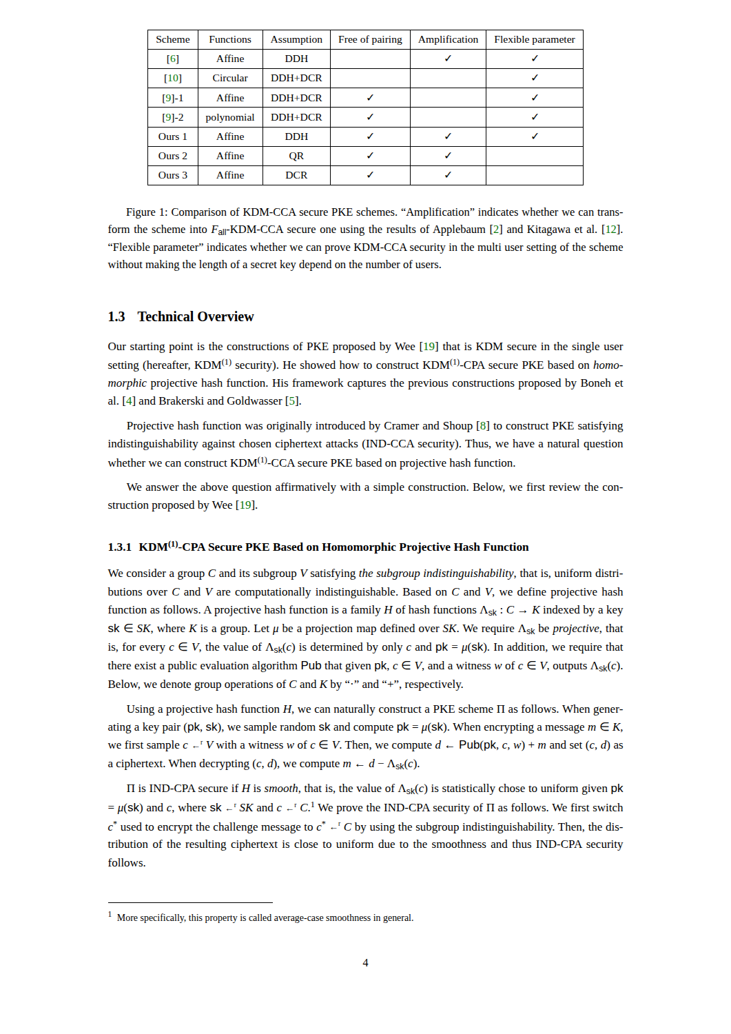| Scheme | Functions | Assumption | Free of pairing | Amplification | Flexible parameter |
| --- | --- | --- | --- | --- | --- |
| [ 6 ] | Affine | DDH | | ✓ | ✓ |
| [ 10 ] | Circular | DDH+DCR | | | ✓ |
| [ 9 ]-1 | Affine | DDH+DCR | ✓ | | ✓ |
| [ 9 ]-2 | polynomial | DDH+DCR | ✓ | | ✓ |
| Ours 1 | Affine | DDH | ✓ | ✓ | ✓ |
| Ours 2 | Affine | QR | ✓ | ✓ | |
| Ours 3 | Affine | DCR | ✓ | ✓ | |
Figure 1: Comparison of KDM-CCA secure PKE schemes. “Amplification” indicates whether we can transform the scheme into Fall-KDM-CCA secure one using the results of Applebaum [2] and Kitagawa et al. [12]. “Flexible parameter” indicates whether we can prove KDM-CCA security in the multi user setting of the scheme without making the length of a secret key depend on the number of users.
1.3 Technical Overview
Our starting point is the constructions of PKE proposed by Wee [19] that is KDM secure in the single user setting (hereafter, KDM(1) security). He showed how to construct KDM(1)-CPA secure PKE based on homomorphic projective hash function. His framework captures the previous constructions proposed by Boneh et al. [4] and Brakerski and Goldwasser [5].
Projective hash function was originally introduced by Cramer and Shoup [8] to construct PKE satisfying indistinguishability against chosen ciphertext attacks (IND-CCA security). Thus, we have a natural question whether we can construct KDM(1)-CCA secure PKE based on projective hash function.
We answer the above question affirmatively with a simple construction. Below, we first review the construction proposed by Wee [19].
1.3.1 KDM(1)-CPA Secure PKE Based on Homomorphic Projective Hash Function
We consider a group C and its subgroup V satisfying the subgroup indistinguishability, that is, uniform distributions over C and V are computationally indistinguishable. Based on C and V, we define projective hash function as follows. A projective hash function is a family H of hash functions Λsk : C → K indexed by a key sk ∈ SK, where K is a group. Let μ be a projection map defined over SK. We require Λsk be projective, that is, for every c ∈ V, the value of Λsk(c) is determined by only c and pk = μ(sk). In addition, we require that there exist a public evaluation algorithm Pub that given pk, c ∈ V, and a witness w of c ∈ V, outputs Λsk(c). Below, we denote group operations of C and K by “·” and “+”, respectively.
Using a projective hash function H, we can naturally construct a PKE scheme Π as follows. When generating a key pair (pk, sk), we sample random sk and compute pk = μ(sk). When encrypting a message m ∈ K, we first sample c ←r V with a witness w of c ∈ V. Then, we compute d ← Pub(pk, c, w) + m and set (c, d) as a ciphertext. When decrypting (c, d), we compute m ← d − Λsk(c).
Π is IND-CPA secure if H is smooth, that is, the value of Λsk(c) is statistically chose to uniform given pk = μ(sk) and c, where sk ←r SK and c ←r C.1 We prove the IND-CPA security of Π as follows. We first switch c* used to encrypt the challenge message to c* ←r C by using the subgroup indistinguishability. Then, the distribution of the resulting ciphertext is close to uniform due to the smoothness and thus IND-CPA security follows.
1 More specifically, this property is called average-case smoothness in general.
4